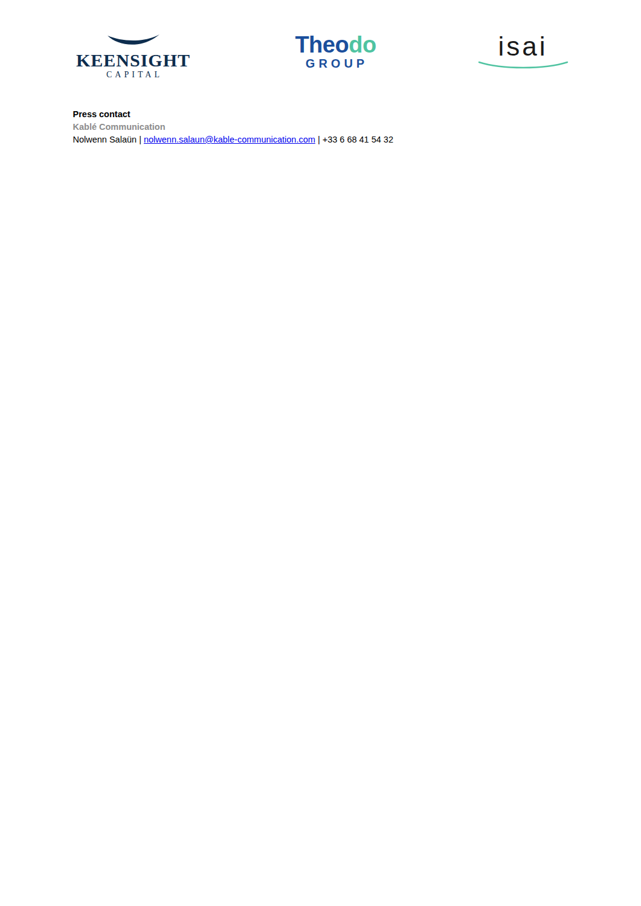KEENSIGHT CAPITAL
Theo do
GROUP
isai
Press contact
Kablé Communication
Nolwenn Salaün | nolwenn.salaun@kable-communication.com | +33 6 68 41 54 32